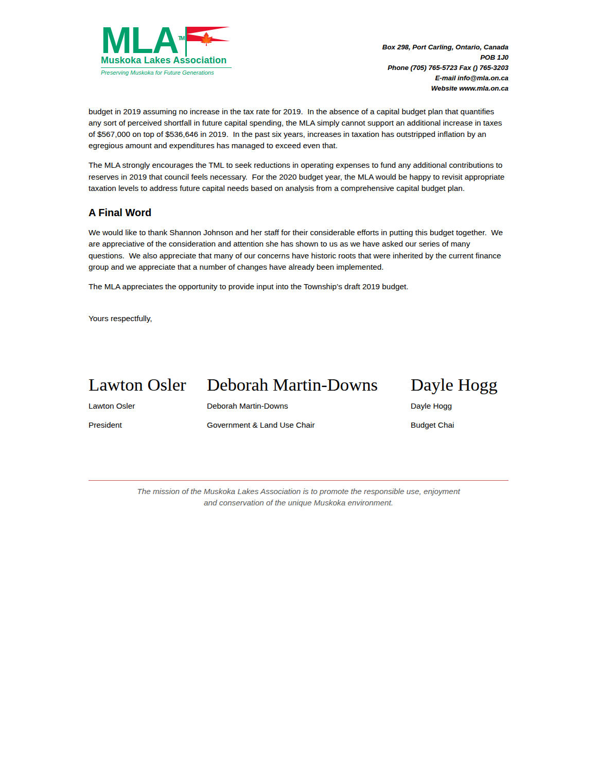MLATM 🍁
Muskoka Lakes Association
Preserving Muskoka for Future Generations
Box 298, Port Carling, Ontario, Canada
POB 1J0
Phone (705) 765-5723 Fax () 765-3203
E-mail info@mla.on.ca
Website www.mla.on.ca
budget in 2019 assuming no increase in the tax rate for 2019. In the absence of a capital budget plan that quantifies any sort of perceived shortfall in future capital spending, the MLA simply cannot support an additional increase in taxes of $567,000 on top of $536,646 in 2019. In the past six years, increases in taxation has outstripped inflation by an egregious amount and expenditures has managed to exceed even that.
The MLA strongly encourages the TML to seek reductions in operating expenses to fund any additional contributions to reserves in 2019 that council feels necessary. For the 2020 budget year, the MLA would be happy to revisit appropriate taxation levels to address future capital needs based on analysis from a comprehensive capital budget plan.
A Final Word
We would like to thank Shannon Johnson and her staff for their considerable efforts in putting this budget together. We are appreciative of the consideration and attention she has shown to us as we have asked our series of many questions. We also appreciate that many of our concerns have historic roots that were inherited by the current finance group and we appreciate that a number of changes have already been implemented.
The MLA appreciates the opportunity to provide input into the Township’s draft 2019 budget.
Yours respectfully,
Lawton Osler
Lawton Osler
President
Deborah Martin-Downs
Deborah Martin-Downs
Government & Land Use Chair
Dayle Hogg
Dayle Hogg
Budget Chai
The mission of the Muskoka Lakes Association is to promote the responsible use, enjoyment
and conservation of the unique Muskoka environment.